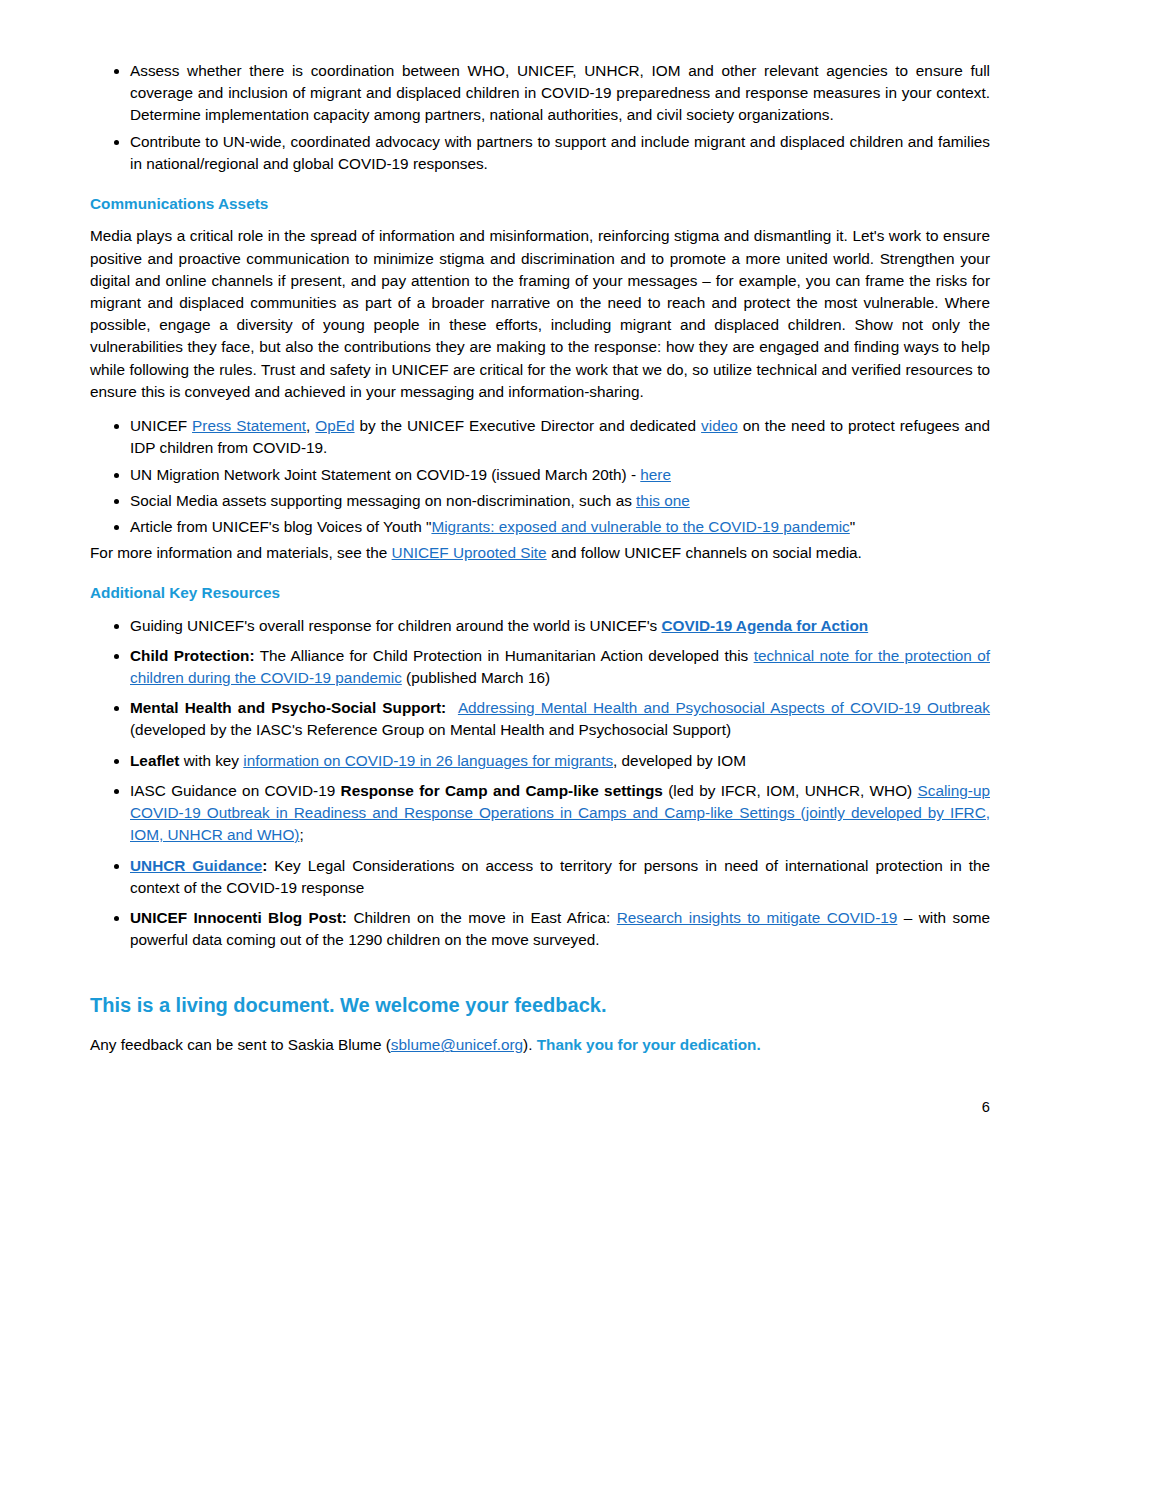Assess whether there is coordination between WHO, UNICEF, UNHCR, IOM and other relevant agencies to ensure full coverage and inclusion of migrant and displaced children in COVID-19 preparedness and response measures in your context. Determine implementation capacity among partners, national authorities, and civil society organizations.
Contribute to UN-wide, coordinated advocacy with partners to support and include migrant and displaced children and families in national/regional and global COVID-19 responses.
Communications Assets
Media plays a critical role in the spread of information and misinformation, reinforcing stigma and dismantling it. Let's work to ensure positive and proactive communication to minimize stigma and discrimination and to promote a more united world. Strengthen your digital and online channels if present, and pay attention to the framing of your messages – for example, you can frame the risks for migrant and displaced communities as part of a broader narrative on the need to reach and protect the most vulnerable. Where possible, engage a diversity of young people in these efforts, including migrant and displaced children. Show not only the vulnerabilities they face, but also the contributions they are making to the response: how they are engaged and finding ways to help while following the rules. Trust and safety in UNICEF are critical for the work that we do, so utilize technical and verified resources to ensure this is conveyed and achieved in your messaging and information-sharing.
UNICEF Press Statement, OpEd by the UNICEF Executive Director and dedicated video on the need to protect refugees and IDP children from COVID-19.
UN Migration Network Joint Statement on COVID-19 (issued March 20th) - here
Social Media assets supporting messaging on non-discrimination, such as this one
Article from UNICEF's blog Voices of Youth "Migrants: exposed and vulnerable to the COVID-19 pandemic"
For more information and materials, see the UNICEF Uprooted Site and follow UNICEF channels on social media.
Additional Key Resources
Guiding UNICEF's overall response for children around the world is UNICEF's COVID-19 Agenda for Action
Child Protection: The Alliance for Child Protection in Humanitarian Action developed this technical note for the protection of children during the COVID-19 pandemic (published March 16)
Mental Health and Psycho-Social Support: Addressing Mental Health and Psychosocial Aspects of COVID-19 Outbreak (developed by the IASC's Reference Group on Mental Health and Psychosocial Support)
Leaflet with key information on COVID-19 in 26 languages for migrants, developed by IOM
IASC Guidance on COVID-19 Response for Camp and Camp-like settings (led by IFCR, IOM, UNHCR, WHO) Scaling-up COVID-19 Outbreak in Readiness and Response Operations in Camps and Camp-like Settings (jointly developed by IFRC, IOM, UNHCR and WHO);
UNHCR Guidance: Key Legal Considerations on access to territory for persons in need of international protection in the context of the COVID-19 response
UNICEF Innocenti Blog Post: Children on the move in East Africa: Research insights to mitigate COVID-19 – with some powerful data coming out of the 1290 children on the move surveyed.
This is a living document. We welcome your feedback.
Any feedback can be sent to Saskia Blume (sblume@unicef.org). Thank you for your dedication.
6